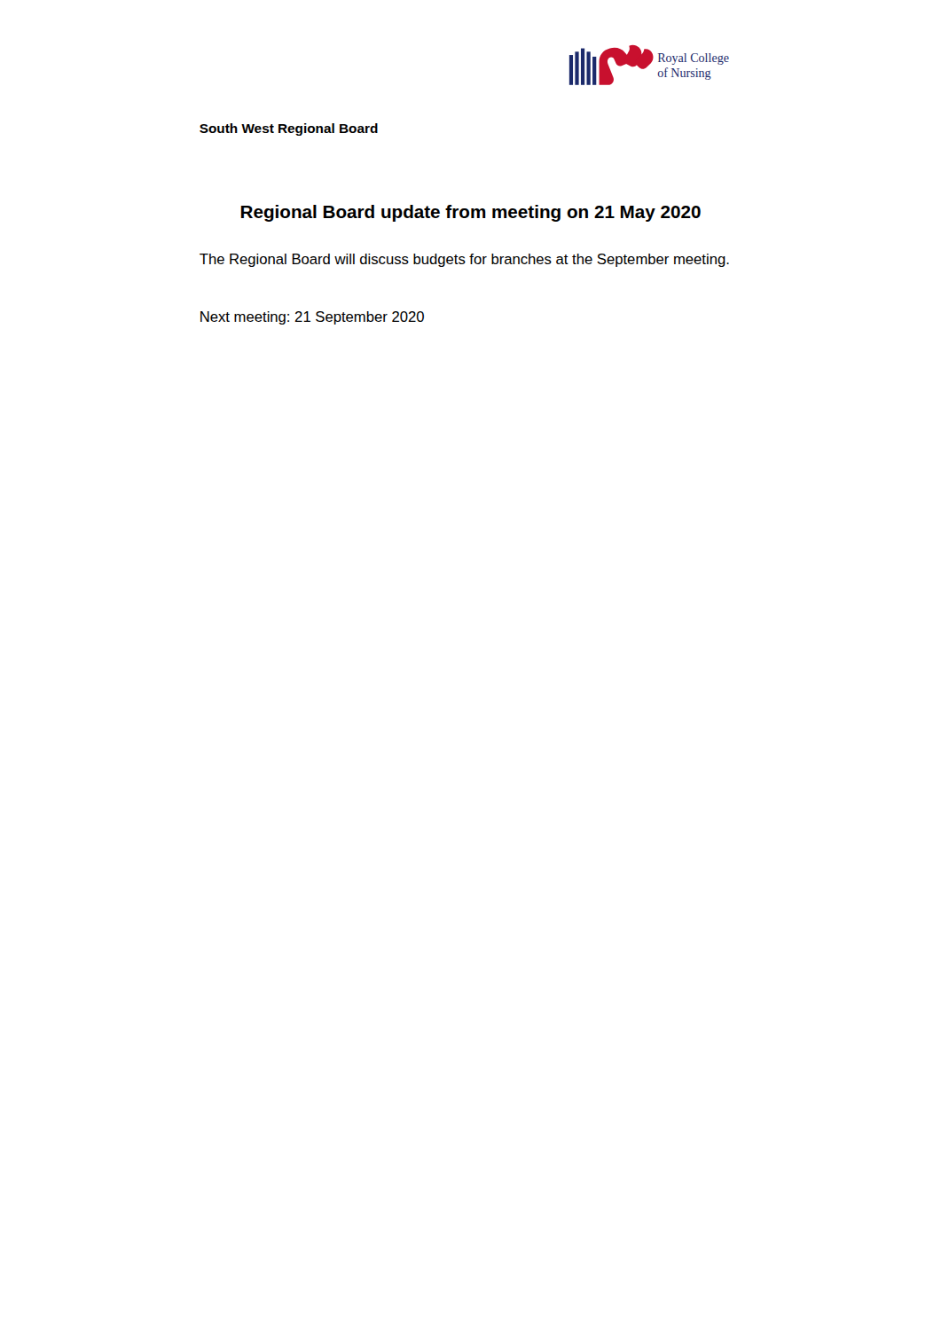Royal College of Nursing
South West Regional Board
Regional Board update from meeting on 21 May 2020
The Regional Board will discuss budgets for branches at the September meeting.
Next meeting: 21 September 2020